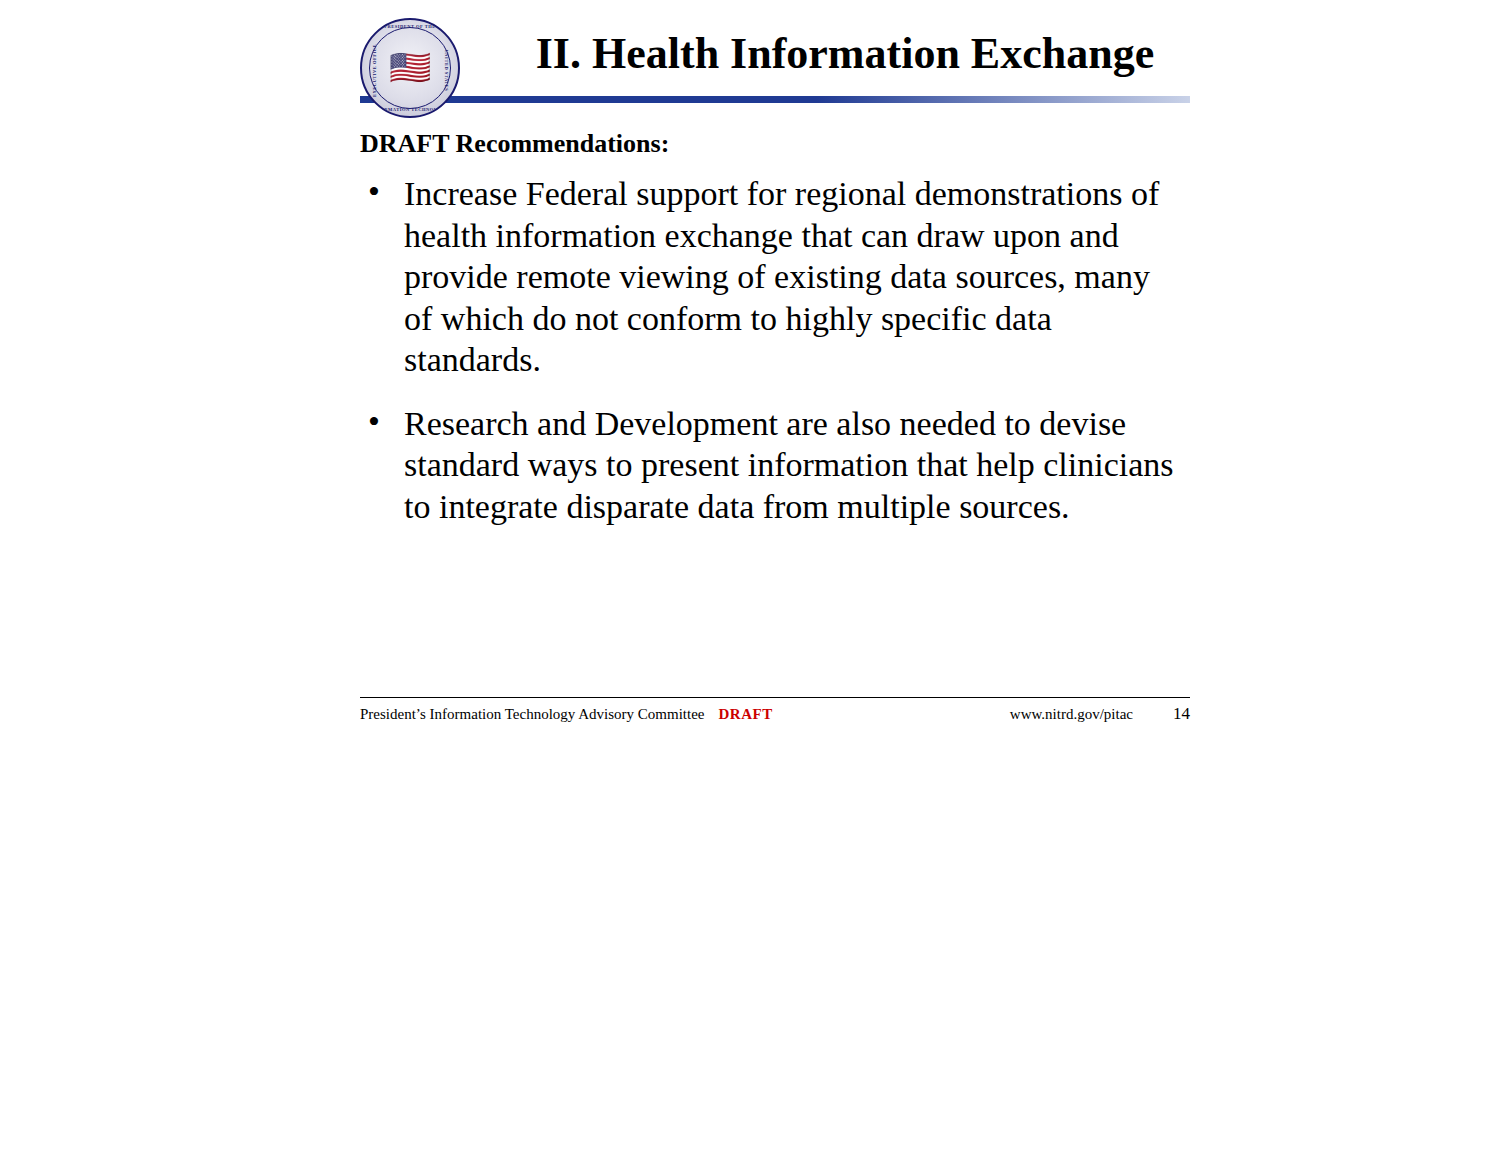President of the
Information Technology
Executive Office
United States
🇺🇸
II. Health Information Exchange
DRAFT Recommendations:
Increase Federal support for regional demonstrations of health information exchange that can draw upon and provide remote viewing of existing data sources, many of which do not conform to highly specific data standards.
Research and Development are also needed to devise standard ways to present information that help clinicians to integrate disparate data from multiple sources.
President’s Information Technology Advisory Committee DRAFT www.nitrd.gov/pitac 14